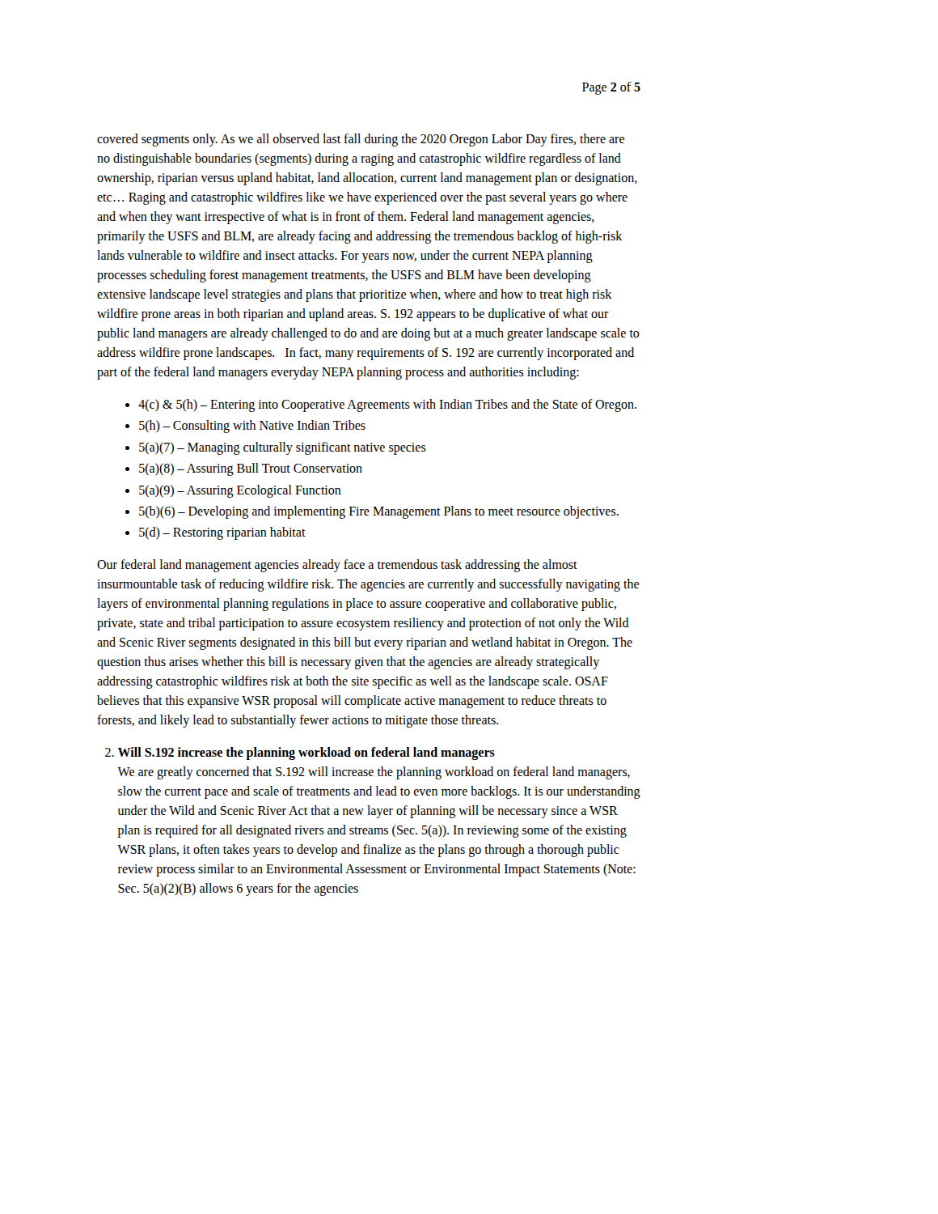Page 2 of 5
covered segments only. As we all observed last fall during the 2020 Oregon Labor Day fires, there are no distinguishable boundaries (segments) during a raging and catastrophic wildfire regardless of land ownership, riparian versus upland habitat, land allocation, current land management plan or designation, etc… Raging and catastrophic wildfires like we have experienced over the past several years go where and when they want irrespective of what is in front of them. Federal land management agencies, primarily the USFS and BLM, are already facing and addressing the tremendous backlog of high-risk lands vulnerable to wildfire and insect attacks. For years now, under the current NEPA planning processes scheduling forest management treatments, the USFS and BLM have been developing extensive landscape level strategies and plans that prioritize when, where and how to treat high risk wildfire prone areas in both riparian and upland areas. S. 192 appears to be duplicative of what our public land managers are already challenged to do and are doing but at a much greater landscape scale to address wildfire prone landscapes. In fact, many requirements of S. 192 are currently incorporated and part of the federal land managers everyday NEPA planning process and authorities including:
4(c) & 5(h) – Entering into Cooperative Agreements with Indian Tribes and the State of Oregon.
5(h) – Consulting with Native Indian Tribes
5(a)(7) – Managing culturally significant native species
5(a)(8) – Assuring Bull Trout Conservation
5(a)(9) – Assuring Ecological Function
5(b)(6) – Developing and implementing Fire Management Plans to meet resource objectives.
5(d) – Restoring riparian habitat
Our federal land management agencies already face a tremendous task addressing the almost insurmountable task of reducing wildfire risk. The agencies are currently and successfully navigating the layers of environmental planning regulations in place to assure cooperative and collaborative public, private, state and tribal participation to assure ecosystem resiliency and protection of not only the Wild and Scenic River segments designated in this bill but every riparian and wetland habitat in Oregon. The question thus arises whether this bill is necessary given that the agencies are already strategically addressing catastrophic wildfires risk at both the site specific as well as the landscape scale. OSAF believes that this expansive WSR proposal will complicate active management to reduce threats to forests, and likely lead to substantially fewer actions to mitigate those threats.
Will S.192 increase the planning workload on federal land managers
We are greatly concerned that S.192 will increase the planning workload on federal land managers, slow the current pace and scale of treatments and lead to even more backlogs. It is our understanding under the Wild and Scenic River Act that a new layer of planning will be necessary since a WSR plan is required for all designated rivers and streams (Sec. 5(a)). In reviewing some of the existing WSR plans, it often takes years to develop and finalize as the plans go through a thorough public review process similar to an Environmental Assessment or Environmental Impact Statements (Note: Sec. 5(a)(2)(B) allows 6 years for the agencies